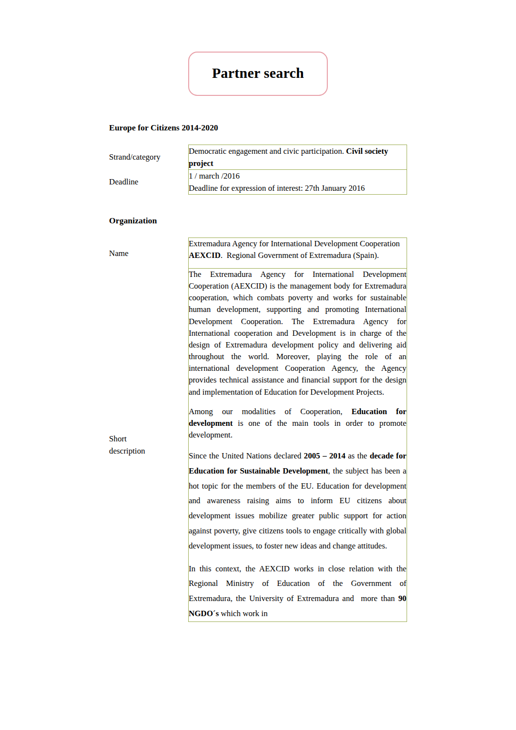Partner search
Europe for Citizens 2014-2020
| Strand/category | Democratic engagement and civic participation. Civil society project |
| Deadline | 1 / march /2016 Deadline for expression of interest: 27th January 2016 |
Organization
| Name | Extremadura Agency for International Development Cooperation AEXCID . Regional Government of Extremadura (Spain). |
| Short description | The Extremadura Agency for International Development Cooperation (AEXCID) is the management body for Extremadura cooperation, which combats poverty and works for sustainable human development, supporting and promoting International Development Cooperation. The Extremadura Agency for International cooperation and Development is in charge of the design of Extremadura development policy and delivering aid throughout the world. Moreover, playing the role of an international development Cooperation Agency, the Agency provides technical assistance and financial support for the design and implementation of Education for Development Projects. Among our modalities of Cooperation, Education for development is one of the main tools in order to promote development. Since the United Nations declared 2005 – 2014 as the decade for Education for Sustainable Development , the subject has been a hot topic for the members of the EU. Education for development and awareness raising aims to inform EU citizens about development issues mobilize greater public support for action against poverty, give citizens tools to engage critically with global development issues, to foster new ideas and change attitudes. In this context, the AEXCID works in close relation with the Regional Ministry of Education of the Government of Extremadura, the University of Extremadura and more than 90 NGDO´s which work in |